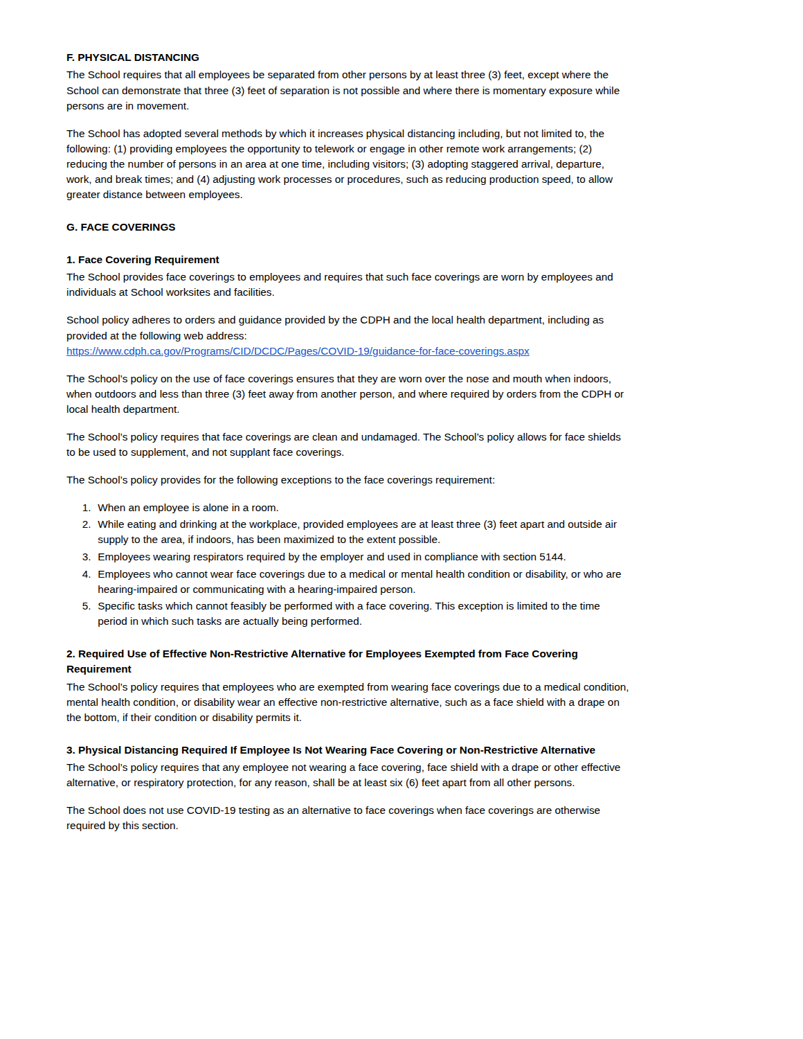F. PHYSICAL DISTANCING
The School requires that all employees be separated from other persons by at least three (3) feet, except where the School can demonstrate that three (3) feet of separation is not possible and where there is momentary exposure while persons are in movement.
The School has adopted several methods by which it increases physical distancing including, but not limited to, the following: (1) providing employees the opportunity to telework or engage in other remote work arrangements; (2) reducing the number of persons in an area at one time, including visitors; (3) adopting staggered arrival, departure, work, and break times; and (4) adjusting work processes or procedures, such as reducing production speed, to allow greater distance between employees.
G. FACE COVERINGS
1. Face Covering Requirement
The School provides face coverings to employees and requires that such face coverings are worn by employees and individuals at School worksites and facilities.
School policy adheres to orders and guidance provided by the CDPH and the local health department, including as provided at the following web address:
https://www.cdph.ca.gov/Programs/CID/DCDC/Pages/COVID-19/guidance-for-face-coverings.aspx
The School’s policy on the use of face coverings ensures that they are worn over the nose and mouth when indoors, when outdoors and less than three (3) feet away from another person, and where required by orders from the CDPH or local health department.
The School’s policy requires that face coverings are clean and undamaged. The School’s policy allows for face shields to be used to supplement, and not supplant face coverings.
The School’s policy provides for the following exceptions to the face coverings requirement:
When an employee is alone in a room.
While eating and drinking at the workplace, provided employees are at least three (3) feet apart and outside air supply to the area, if indoors, has been maximized to the extent possible.
Employees wearing respirators required by the employer and used in compliance with section 5144.
Employees who cannot wear face coverings due to a medical or mental health condition or disability, or who are hearing-impaired or communicating with a hearing-impaired person.
Specific tasks which cannot feasibly be performed with a face covering. This exception is limited to the time period in which such tasks are actually being performed.
2. Required Use of Effective Non-Restrictive Alternative for Employees Exempted from Face Covering Requirement
The School’s policy requires that employees who are exempted from wearing face coverings due to a medical condition, mental health condition, or disability wear an effective non-restrictive alternative, such as a face shield with a drape on the bottom, if their condition or disability permits it.
3. Physical Distancing Required If Employee Is Not Wearing Face Covering or Non-Restrictive Alternative
The School’s policy requires that any employee not wearing a face covering, face shield with a drape or other effective alternative, or respiratory protection, for any reason, shall be at least six (6) feet apart from all other persons.
The School does not use COVID-19 testing as an alternative to face coverings when face coverings are otherwise required by this section.